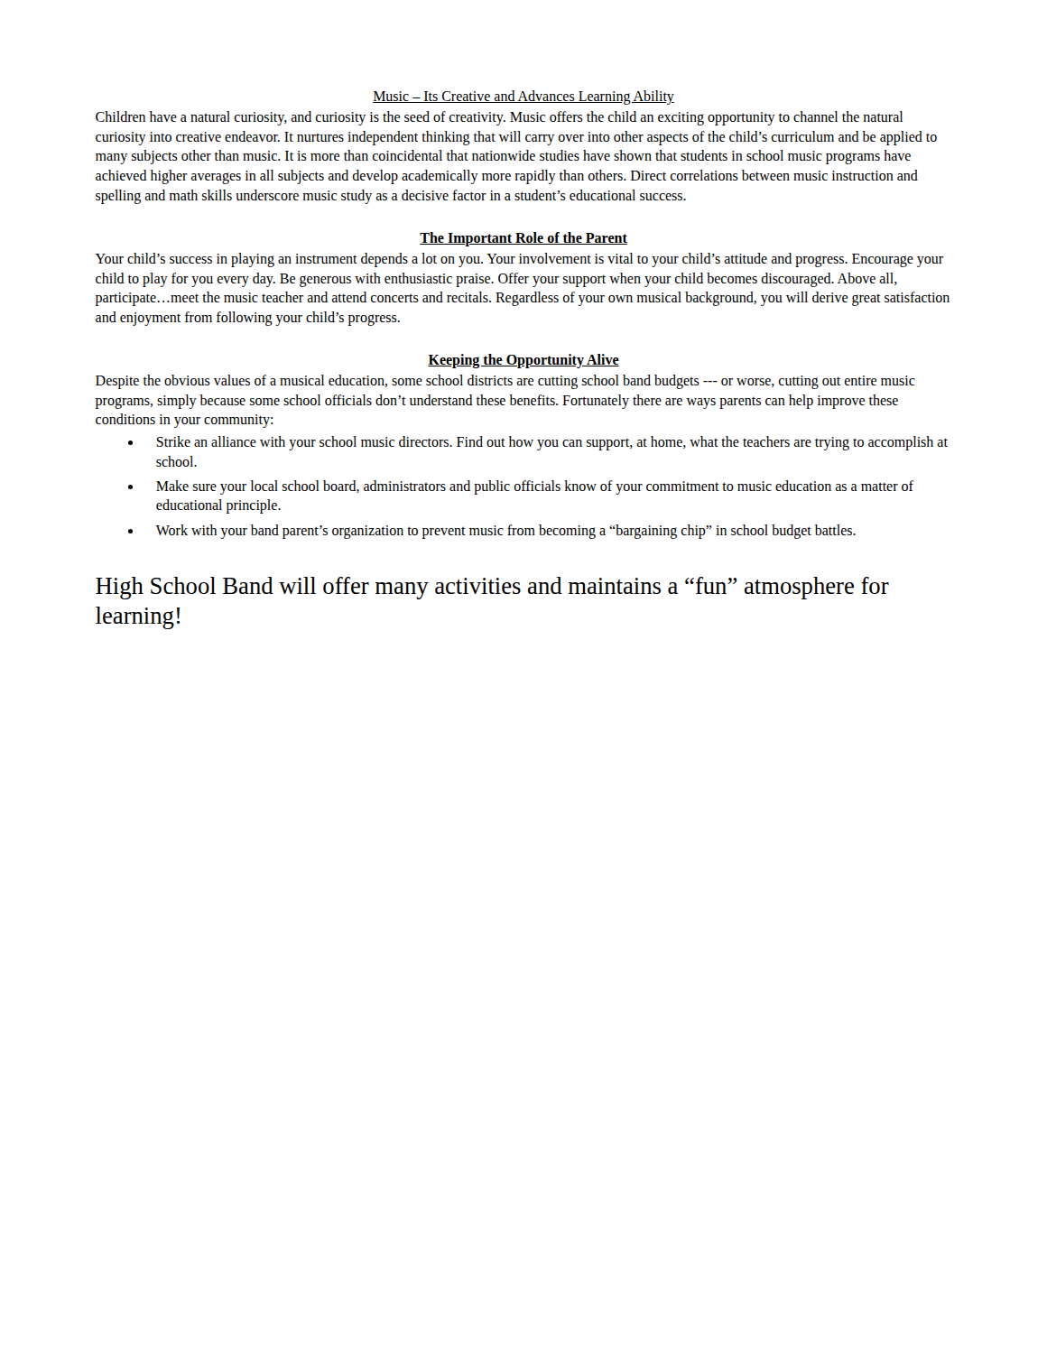Music – Its Creative and Advances Learning Ability
Children have a natural curiosity, and curiosity is the seed of creativity. Music offers the child an exciting opportunity to channel the natural curiosity into creative endeavor. It nurtures independent thinking that will carry over into other aspects of the child’s curriculum and be applied to many subjects other than music. It is more than coincidental that nationwide studies have shown that students in school music programs have achieved higher averages in all subjects and develop academically more rapidly than others. Direct correlations between music instruction and spelling and math skills underscore music study as a decisive factor in a student’s educational success.
The Important Role of the Parent
Your child’s success in playing an instrument depends a lot on you. Your involvement is vital to your child’s attitude and progress. Encourage your child to play for you every day. Be generous with enthusiastic praise. Offer your support when your child becomes discouraged. Above all, participate…meet the music teacher and attend concerts and recitals. Regardless of your own musical background, you will derive great satisfaction and enjoyment from following your child’s progress.
Keeping the Opportunity Alive
Despite the obvious values of a musical education, some school districts are cutting school band budgets --- or worse, cutting out entire music programs, simply because some school officials don’t understand these benefits. Fortunately there are ways parents can help improve these conditions in your community:
Strike an alliance with your school music directors. Find out how you can support, at home, what the teachers are trying to accomplish at school.
Make sure your local school board, administrators and public officials know of your commitment to music education as a matter of educational principle.
Work with your band parent’s organization to prevent music from becoming a “bargaining chip” in school budget battles.
High School Band will offer many activities and maintains a “fun” atmosphere for learning!